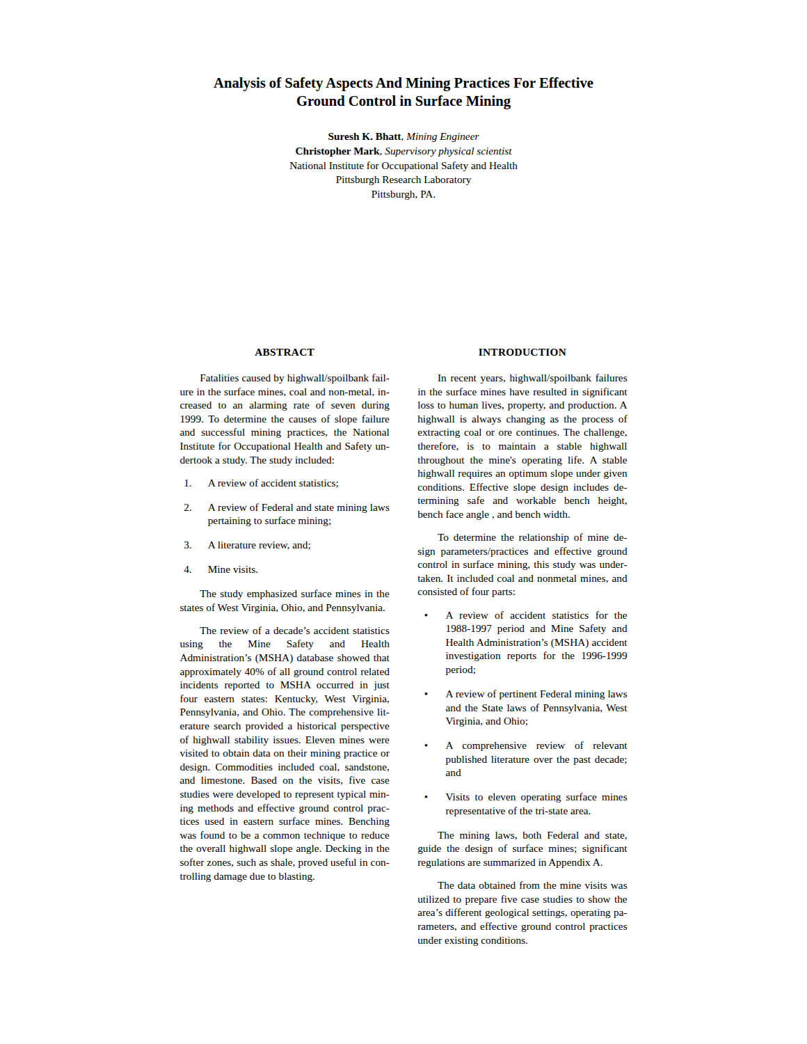Analysis of Safety Aspects And Mining Practices For Effective
Ground Control in Surface Mining
Suresh K. Bhatt, Mining Engineer
Christopher Mark, Supervisory physical scientist
National Institute for Occupational Safety and Health
Pittsburgh Research Laboratory
Pittsburgh, PA.
ABSTRACT
Fatalities caused by highwall/spoilbank failure in the surface mines, coal and non-metal, increased to an alarming rate of seven during 1999. To determine the causes of slope failure and successful mining practices, the National Institute for Occupational Health and Safety undertook a study. The study included:
1. A review of accident statistics;
2. A review of Federal and state mining laws pertaining to surface mining;
3. A literature review, and;
4. Mine visits.
The study emphasized surface mines in the states of West Virginia, Ohio, and Pennsylvania.
The review of a decade’s accident statistics using the Mine Safety and Health Administration’s (MSHA) database showed that approximately 40% of all ground control related incidents reported to MSHA occurred in just four eastern states: Kentucky, West Virginia, Pennsylvania, and Ohio. The comprehensive literature search provided a historical perspective of highwall stability issues. Eleven mines were visited to obtain data on their mining practice or design. Commodities included coal, sandstone, and limestone. Based on the visits, five case studies were developed to represent typical mining methods and effective ground control practices used in eastern surface mines. Benching was found to be a common technique to reduce the overall highwall slope angle. Decking in the softer zones, such as shale, proved useful in controlling damage due to blasting.
INTRODUCTION
In recent years, highwall/spoilbank failures in the surface mines have resulted in significant loss to human lives, property, and production. A highwall is always changing as the process of extracting coal or ore continues. The challenge, therefore, is to maintain a stable highwall throughout the mine's operating life. A stable highwall requires an optimum slope under given conditions. Effective slope design includes determining safe and workable bench height, bench face angle , and bench width.
To determine the relationship of mine design parameters/practices and effective ground control in surface mining, this study was undertaken. It included coal and nonmetal mines, and consisted of four parts:
•A review of accident statistics for the 1988-1997 period and Mine Safety and Health Administration’s (MSHA) accident investigation reports for the 1996-1999 period;
•A review of pertinent Federal mining laws and the State laws of Pennsylvania, West Virginia, and Ohio;
•A comprehensive review of relevant published literature over the past decade; and
•Visits to eleven operating surface mines representative of the tri-state area.
The mining laws, both Federal and state, guide the design of surface mines; significant regulations are summarized in Appendix A.
The data obtained from the mine visits was utilized to prepare five case studies to show the area’s different geological settings, operating parameters, and effective ground control practices under existing conditions.